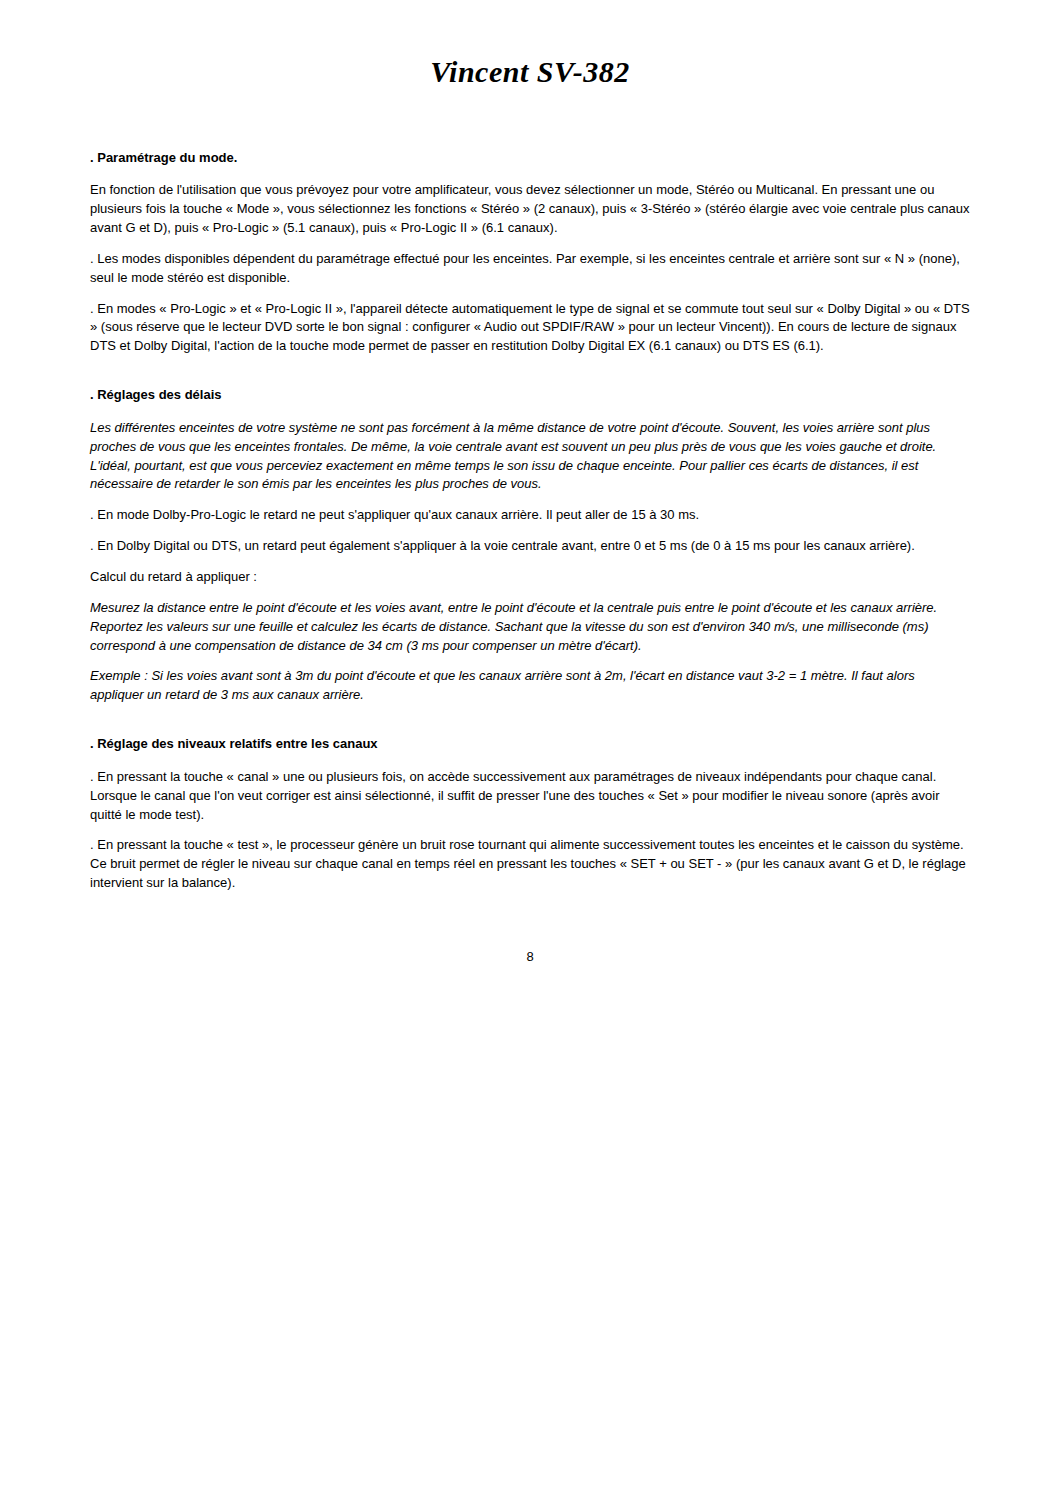Vincent SV-382
. Paramétrage du mode.
En fonction de l'utilisation que vous prévoyez pour votre amplificateur, vous devez sélectionner un mode, Stéréo ou Multicanal. En pressant une ou plusieurs fois la touche « Mode », vous sélectionnez les fonctions « Stéréo » (2 canaux), puis « 3-Stéréo » (stéréo élargie avec voie centrale plus canaux avant G et D), puis « Pro-Logic » (5.1 canaux), puis « Pro-Logic II » (6.1 canaux).
. Les modes disponibles dépendent du paramétrage effectué pour les enceintes. Par exemple, si les enceintes centrale et arrière sont sur « N » (none), seul le mode stéréo est disponible.
. En modes « Pro-Logic » et « Pro-Logic II », l'appareil détecte automatiquement le type de signal et se commute tout seul sur « Dolby Digital » ou « DTS » (sous réserve que le lecteur DVD sorte le bon signal : configurer « Audio out SPDIF/RAW » pour un lecteur Vincent)). En cours de lecture de signaux DTS et Dolby Digital, l'action de la touche mode permet de passer en restitution Dolby Digital EX (6.1 canaux) ou DTS ES (6.1).
. Réglages des délais
Les différentes enceintes de votre système ne sont pas forcément à la même distance de votre point d'écoute. Souvent, les voies arrière sont plus proches de vous que les enceintes frontales. De même, la voie centrale avant est souvent un peu plus près de vous que les voies gauche et droite. L'idéal, pourtant, est que vous perceviez exactement en même temps le son issu de chaque enceinte. Pour pallier ces écarts de distances, il est nécessaire de retarder le son émis par les enceintes les plus proches de vous.
. En mode Dolby-Pro-Logic le retard ne peut s'appliquer qu'aux canaux arrière. Il peut aller de 15 à 30 ms.
. En Dolby Digital ou DTS, un retard peut également s'appliquer à la voie centrale avant, entre 0 et 5 ms (de 0 à 15 ms pour les canaux arrière).
Calcul du retard à appliquer :
Mesurez la distance entre le point d'écoute et les voies avant, entre le point d'écoute et la centrale puis entre le point d'écoute et les canaux arrière. Reportez les valeurs sur une feuille et calculez les écarts de distance. Sachant que la vitesse du son est d'environ 340 m/s, une milliseconde (ms) correspond à une compensation de distance de 34 cm (3 ms pour compenser un mètre d'écart).
Exemple : Si les voies avant sont à 3m du point d'écoute et que les canaux arrière sont à 2m, l'écart en distance vaut 3-2 = 1 mètre. Il faut alors appliquer un retard de 3 ms aux canaux arrière.
. Réglage des niveaux relatifs entre les canaux
. En pressant la touche « canal » une ou plusieurs fois, on accède successivement aux paramétrages de niveaux indépendants pour chaque canal. Lorsque le canal que l'on veut corriger est ainsi sélectionné, il suffit de presser l'une des touches « Set » pour modifier le niveau sonore (après avoir quitté le mode test).
. En pressant la touche « test », le processeur génère un bruit rose tournant qui alimente successivement toutes les enceintes et le caisson du système. Ce bruit permet de régler le niveau sur chaque canal en temps réel en pressant les touches « SET + ou SET - » (pur les canaux avant G et D, le réglage intervient sur la balance).
8